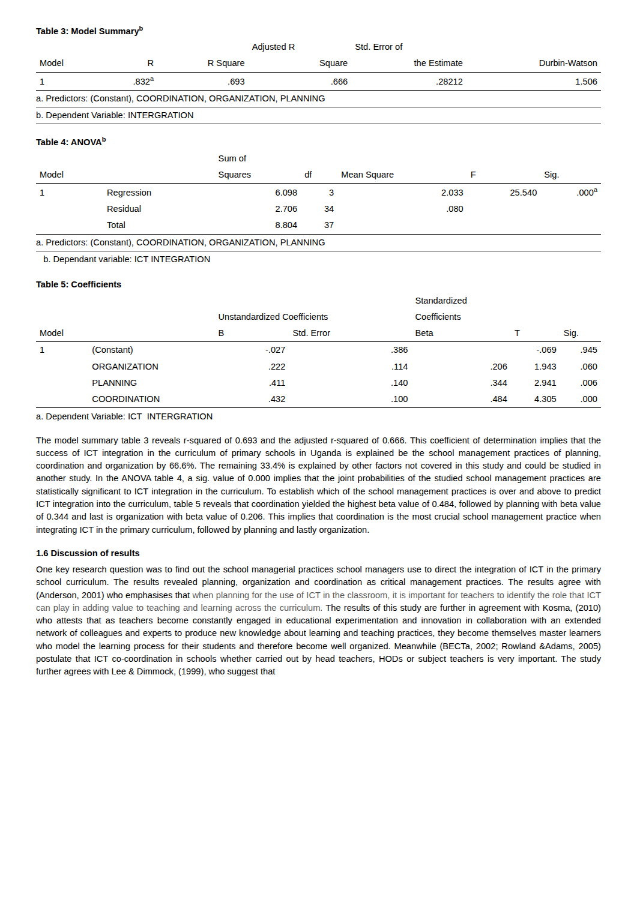Table 3: Model Summary b
| | | | Adjusted R | Std. Error of | |
| Model | R | R Square | Square | the Estimate | Durbin-Watson |
| 1 | .832 a | .693 | .666 | .28212 | 1.506 |
| a. Predictors: (Constant), COORDINATION, ORGANIZATION, PLANNING |
| b. Dependent Variable: INTERGRATION |
Table 4: ANOVA b
| | | Sum of | | | | |
| Model | | Squares | df | Mean Square | F | Sig. |
| 1 | Regression | 6.098 | 3 | 2.033 | 25.540 | .000 a |
| | Residual | 2.706 | 34 | .080 | | |
| | Total | 8.804 | 37 | | | |
| a. Predictors: (Constant), COORDINATION, ORGANIZATION, PLANNING |
| b. Dependant variable: ICT INTEGRATION |
Table 5: Coefficients
| | | | Standardized | | |
| | | Unstandardized Coefficients | Coefficients | | |
| Model | | B | Std. Error | Beta | T | Sig. |
| 1 | (Constant) | -.027 | .386 | | -.069 | .945 |
| | ORGANIZATION | .222 | .114 | .206 | 1.943 | .060 |
| | PLANNING | .411 | .140 | .344 | 2.941 | .006 |
| | COORDINATION | .432 | .100 | .484 | 4.305 | .000 |
a. Dependent Variable: ICT INTERGRATION
The model summary table 3 reveals r-squared of 0.693 and the adjusted r-squared of 0.666. This coefficient of determination implies that the success of ICT integration in the curriculum of primary schools in Uganda is explained be the school management practices of planning, coordination and organization by 66.6%. The remaining 33.4% is explained by other factors not covered in this study and could be studied in another study. In the ANOVA table 4, a sig. value of 0.000 implies that the joint probabilities of the studied school management practices are statistically significant to ICT integration in the curriculum. To establish which of the school management practices is over and above to predict ICT integration into the curriculum, table 5 reveals that coordination yielded the highest beta value of 0.484, followed by planning with beta value of 0.344 and last is organization with beta value of 0.206. This implies that coordination is the most crucial school management practice when integrating ICT in the primary curriculum, followed by planning and lastly organization.
1.6 Discussion of results
One key research question was to find out the school managerial practices school managers use to direct the integration of ICT in the primary school curriculum. The results revealed planning, organization and coordination as critical management practices. The results agree with (Anderson, 2001) who emphasises that when planning for the use of ICT in the classroom, it is important for teachers to identify the role that ICT can play in adding value to teaching and learning across the curriculum. The results of this study are further in agreement with Kosma, (2010) who attests that as teachers become constantly engaged in educational experimentation and innovation in collaboration with an extended network of colleagues and experts to produce new knowledge about learning and teaching practices, they become themselves master learners who model the learning process for their students and therefore become well organized. Meanwhile (BECTa, 2002; Rowland &Adams, 2005) postulate that ICT co-coordination in schools whether carried out by head teachers, HODs or subject teachers is very important. The study further agrees with Lee & Dimmock, (1999), who suggest that